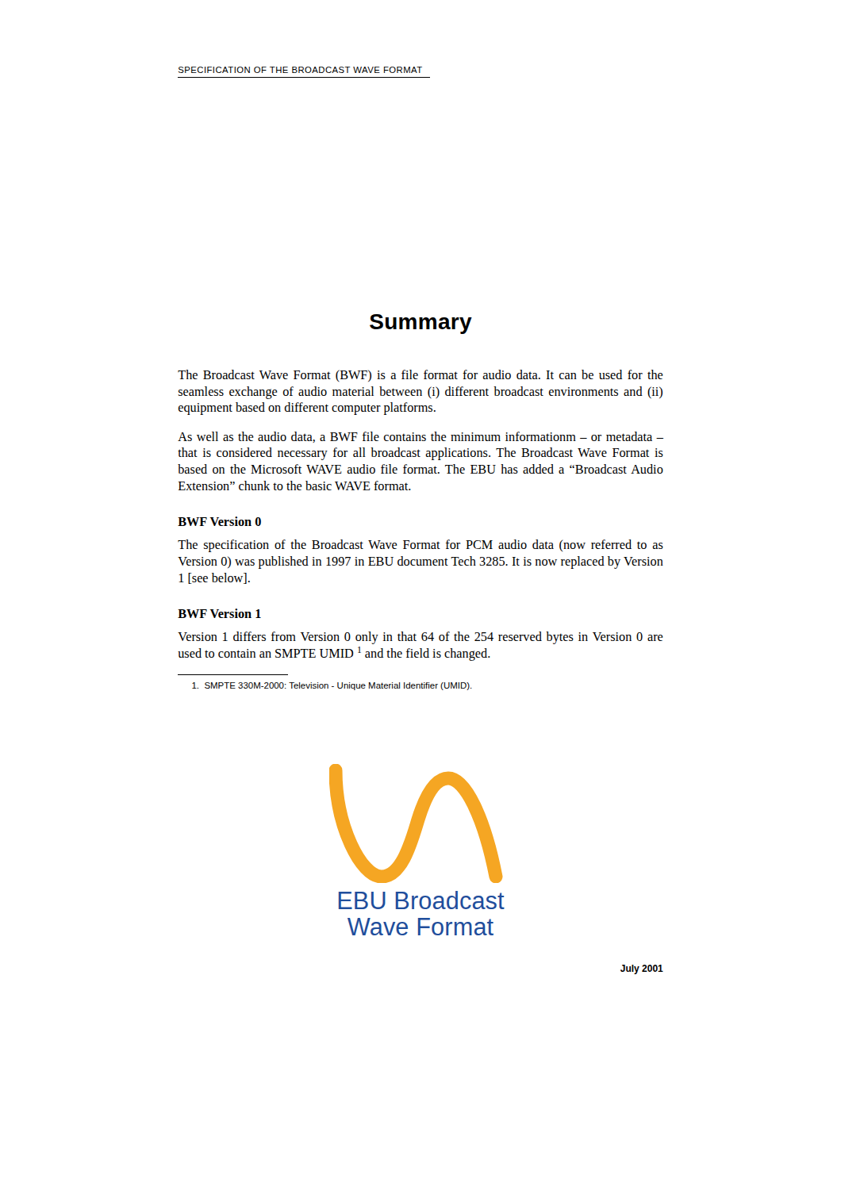Specification of the Broadcast Wave Format
Summary
The Broadcast Wave Format (BWF) is a file format for audio data. It can be used for the seamless exchange of audio material between (i) different broadcast environments and (ii) equipment based on different computer platforms.
As well as the audio data, a BWF file contains the minimum informationm – or metadata – that is considered necessary for all broadcast applications. The Broadcast Wave Format is based on the Microsoft WAVE audio file format. The EBU has added a “Broadcast Audio Extension” chunk to the basic WAVE format.
BWF Version 0
The specification of the Broadcast Wave Format for PCM audio data (now referred to as Version 0) was published in 1997 in EBU document Tech 3285. It is now replaced by Version 1 [see below].
BWF Version 1
Version 1 differs from Version 0 only in that 64 of the 254 reserved bytes in Version 0 are used to contain an SMPTE UMID 1 and the field is changed.
1. SMPTE 330M-2000: Television - Unique Material Identifier (UMID).
EBU Broadcast
Wave Format
July 2001